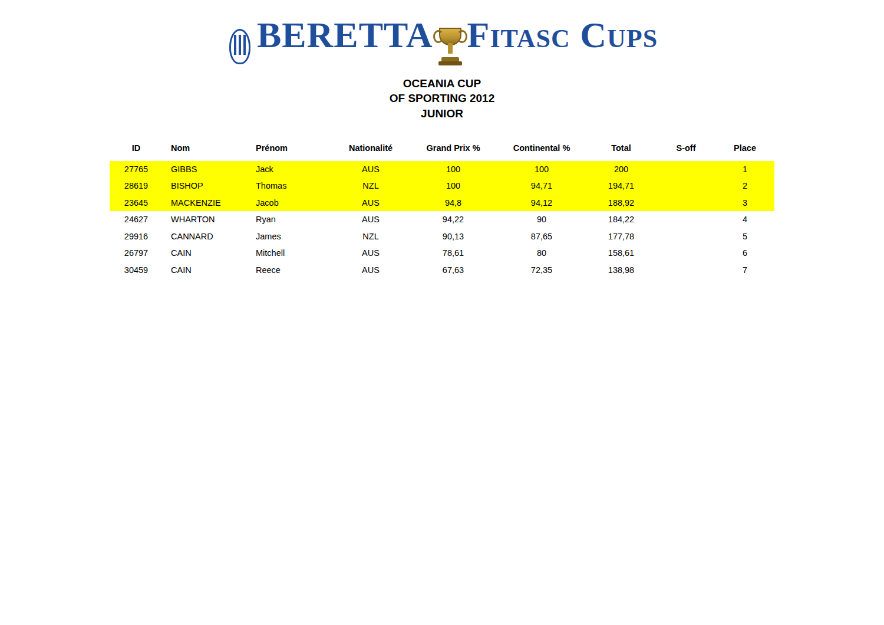BERETTA FITASC CUPS
OCEANIA CUP
OF SPORTING 2012
JUNIOR
| ID | Nom | Prénom | Nationalité | Grand Prix % | Continental % | Total | S-off | Place |
| --- | --- | --- | --- | --- | --- | --- | --- | --- |
| 27765 | GIBBS | Jack | AUS | 100 | 100 | 200 | | 1 |
| 28619 | BISHOP | Thomas | NZL | 100 | 94,71 | 194,71 | | 2 |
| 23645 | MACKENZIE | Jacob | AUS | 94,8 | 94,12 | 188,92 | | 3 |
| 24627 | WHARTON | Ryan | AUS | 94,22 | 90 | 184,22 | | 4 |
| 29916 | CANNARD | James | NZL | 90,13 | 87,65 | 177,78 | | 5 |
| 26797 | CAIN | Mitchell | AUS | 78,61 | 80 | 158,61 | | 6 |
| 30459 | CAIN | Reece | AUS | 67,63 | 72,35 | 138,98 | | 7 |